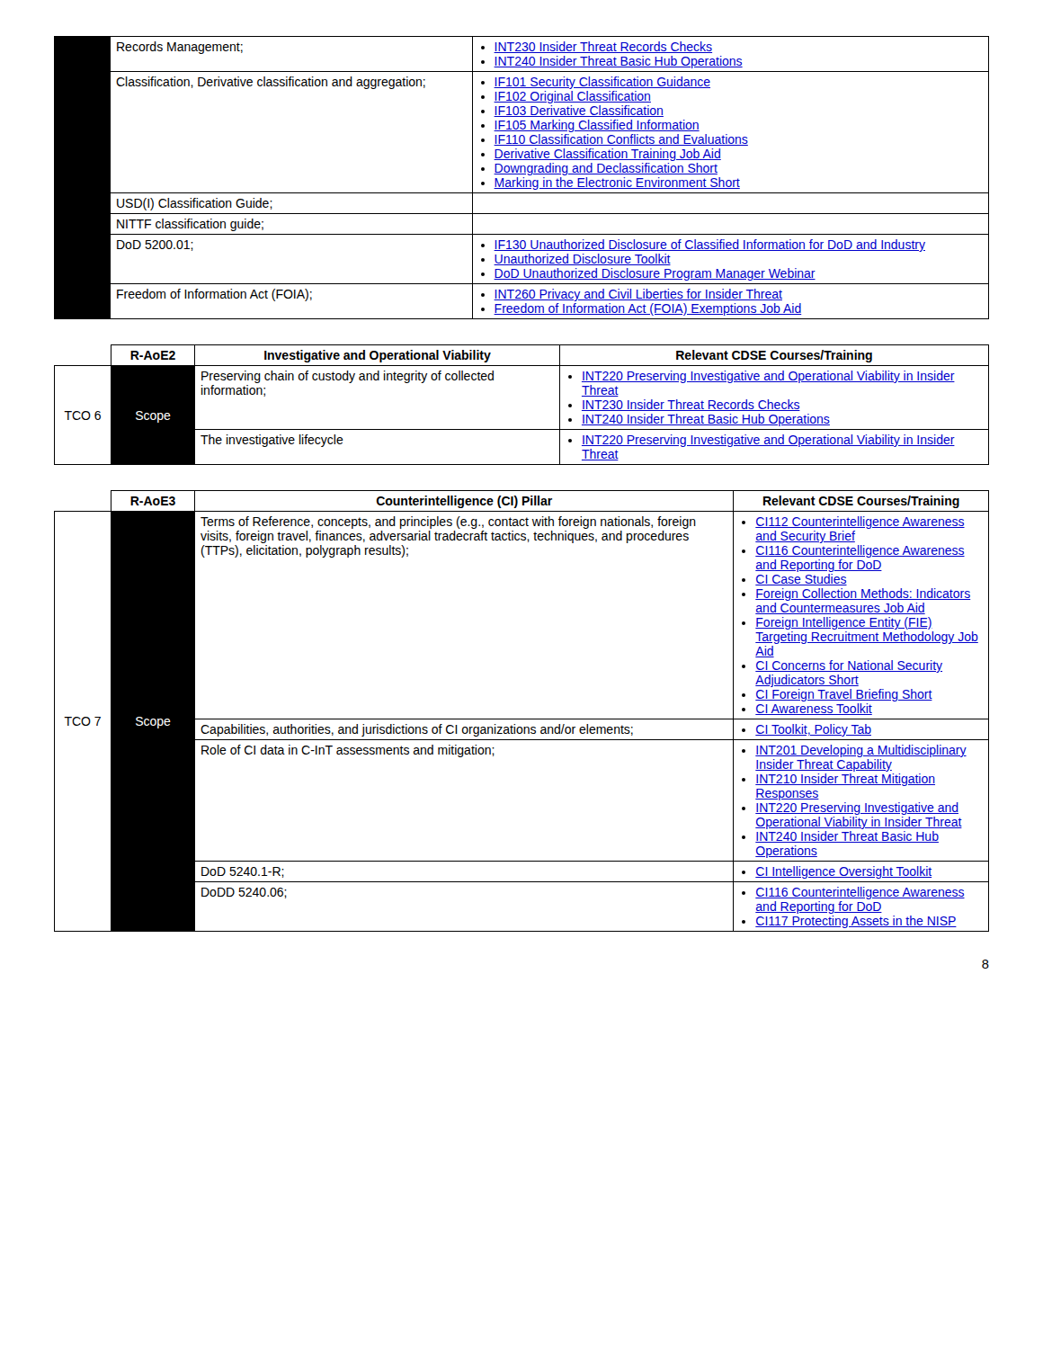| | | Records Management; | INT230 Insider Threat Records Checks INT240 Insider Threat Basic Hub Operations |
| Classification, Derivative classification and aggregation; | IF101 Security Classification Guidance IF102 Original Classification IF103 Derivative Classification IF105 Marking Classified Information IF110 Classification Conflicts and Evaluations Derivative Classification Training Job Aid Downgrading and Declassification Short Marking in the Electronic Environment Short |
| USD(I) Classification Guide; | |
| NITTF classification guide; | |
| DoD 5200.01; | IF130 Unauthorized Disclosure of Classified Information for DoD and Industry Unauthorized Disclosure Toolkit DoD Unauthorized Disclosure Program Manager Webinar |
| Freedom of Information Act (FOIA); | INT260 Privacy and Civil Liberties for Insider Threat Freedom of Information Act (FOIA) Exemptions Job Aid |
| | R-AoE2 | Investigative and Operational Viability | Relevant CDSE Courses/Training |
| TCO 6 | Scope | Preserving chain of custody and integrity of collected information; | INT220 Preserving Investigative and Operational Viability in Insider Threat INT230 Insider Threat Records Checks INT240 Insider Threat Basic Hub Operations |
| The investigative lifecycle | INT220 Preserving Investigative and Operational Viability in Insider Threat |
| | R-AoE3 | Counterintelligence (CI) Pillar | Relevant CDSE Courses/Training |
| TCO 7 | Scope | Terms of Reference, concepts, and principles (e.g., contact with foreign nationals, foreign visits, foreign travel, finances, adversarial tradecraft tactics, techniques, and procedures (TTPs), elicitation, polygraph results); | CI112 Counterintelligence Awareness and Security Brief CI116 Counterintelligence Awareness and Reporting for DoD CI Case Studies Foreign Collection Methods: Indicators and Countermeasures Job Aid Foreign Intelligence Entity (FIE) Targeting Recruitment Methodology Job Aid CI Concerns for National Security Adjudicators Short CI Foreign Travel Briefing Short CI Awareness Toolkit |
| Capabilities, authorities, and jurisdictions of CI organizations and/or elements; | CI Toolkit, Policy Tab |
| Role of CI data in C-InT assessments and mitigation; | INT201 Developing a Multidisciplinary Insider Threat Capability INT210 Insider Threat Mitigation Responses INT220 Preserving Investigative and Operational Viability in Insider Threat INT240 Insider Threat Basic Hub Operations |
| DoD 5240.1-R; | CI Intelligence Oversight Toolkit |
| DoDD 5240.06; | CI116 Counterintelligence Awareness and Reporting for DoD CI117 Protecting Assets in the NISP |
8